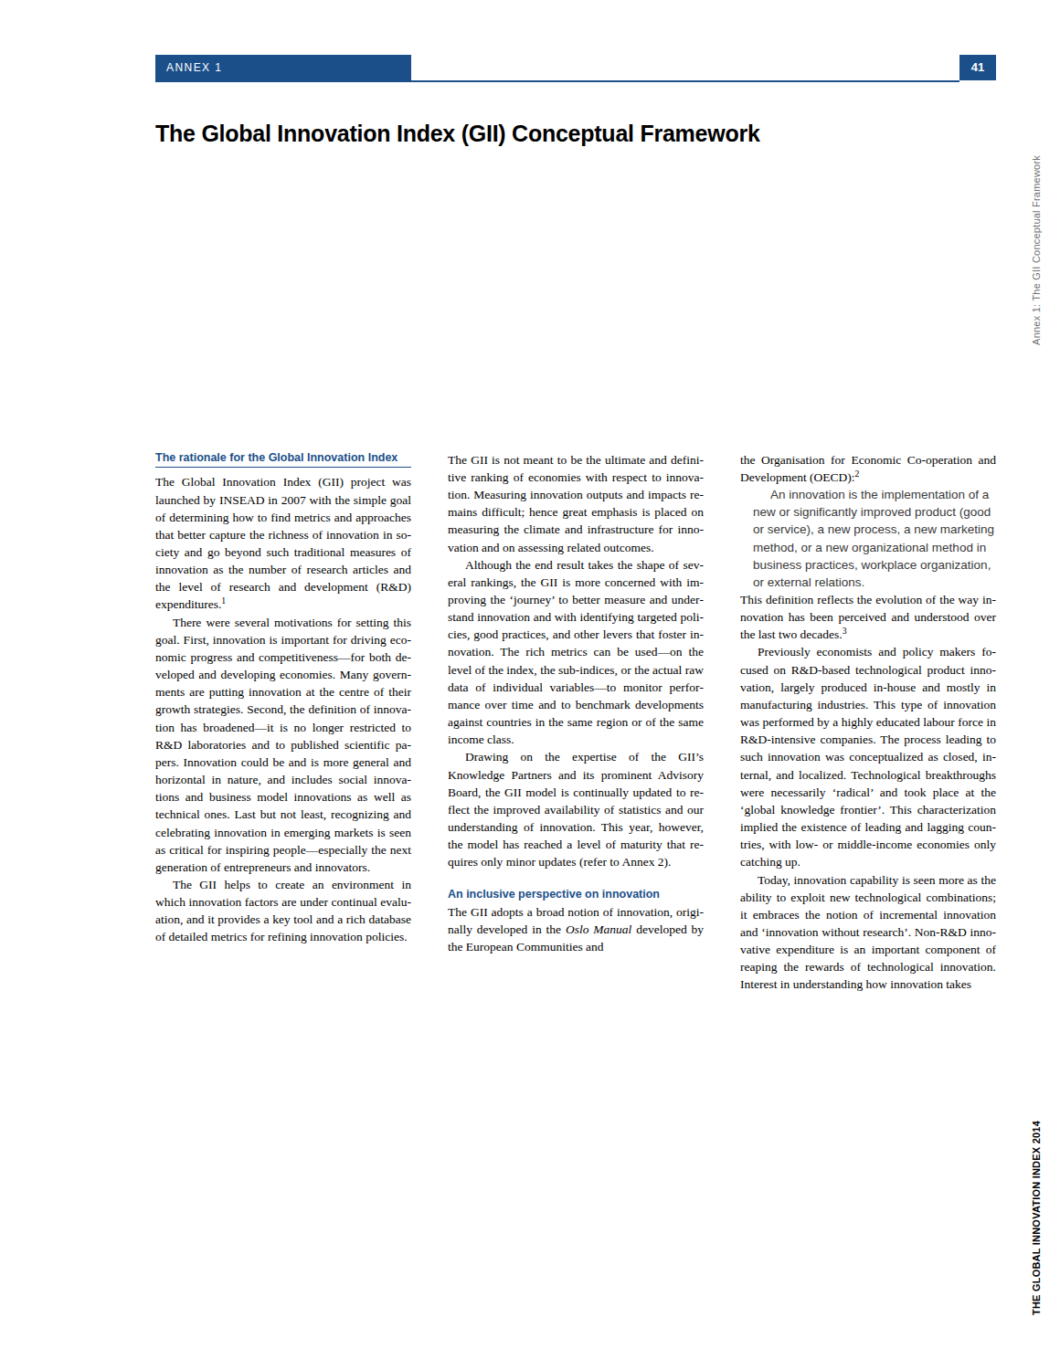ANNEX 1
41
The Global Innovation Index (GII) Conceptual Framework
Annex 1: The GII Conceptual Framework
THE GLOBAL INNOVATION INDEX 2014
The rationale for the Global Innovation Index
The Global Innovation Index (GII) project was launched by INSEAD in 2007 with the simple goal of determining how to find metrics and approaches that better capture the richness of innovation in society and go beyond such traditional measures of innovation as the number of research articles and the level of research and development (R&D) expenditures.1
There were several motivations for setting this goal. First, innovation is important for driving economic progress and competitiveness—for both developed and developing economies. Many governments are putting innovation at the centre of their growth strategies. Second, the definition of innovation has broadened—it is no longer restricted to R&D laboratories and to published scientific papers. Innovation could be and is more general and horizontal in nature, and includes social innovations and business model innovations as well as technical ones. Last but not least, recognizing and celebrating innovation in emerging markets is seen as critical for inspiring people—especially the next generation of entrepreneurs and innovators.
The GII helps to create an environment in which innovation factors are under continual evaluation, and it provides a key tool and a rich database of detailed metrics for refining innovation policies.
The GII is not meant to be the ultimate and definitive ranking of economies with respect to innovation. Measuring innovation outputs and impacts remains difficult; hence great emphasis is placed on measuring the climate and infrastructure for innovation and on assessing related outcomes.
Although the end result takes the shape of several rankings, the GII is more concerned with improving the ‘journey’ to better measure and understand innovation and with identifying targeted policies, good practices, and other levers that foster innovation. The rich metrics can be used—on the level of the index, the sub-indices, or the actual raw data of individual variables—to monitor performance over time and to benchmark developments against countries in the same region or of the same income class.
Drawing on the expertise of the GII’s Knowledge Partners and its prominent Advisory Board, the GII model is continually updated to reflect the improved availability of statistics and our understanding of innovation. This year, however, the model has reached a level of maturity that requires only minor updates (refer to Annex 2).
An inclusive perspective on innovation
The GII adopts a broad notion of innovation, originally developed in the Oslo Manual developed by the European Communities and
the Organisation for Economic Co-operation and Development (OECD):2
An innovation is the implementation of a new or significantly improved product (good or service), a new process, a new marketing method, or a new organizational method in business practices, workplace organization, or external relations.
This definition reflects the evolution of the way innovation has been perceived and understood over the last two decades.3
Previously economists and policy makers focused on R&D-based technological product innovation, largely produced in-house and mostly in manufacturing industries. This type of innovation was performed by a highly educated labour force in R&D-intensive companies. The process leading to such innovation was conceptualized as closed, internal, and localized. Technological breakthroughs were necessarily ‘radical’ and took place at the ‘global knowledge frontier’. This characterization implied the existence of leading and lagging countries, with low- or middle-income economies only catching up.
Today, innovation capability is seen more as the ability to exploit new technological combinations; it embraces the notion of incremental innovation and ‘innovation without research’. Non-R&D innovative expenditure is an important component of reaping the rewards of technological innovation. Interest in understanding how innovation takes